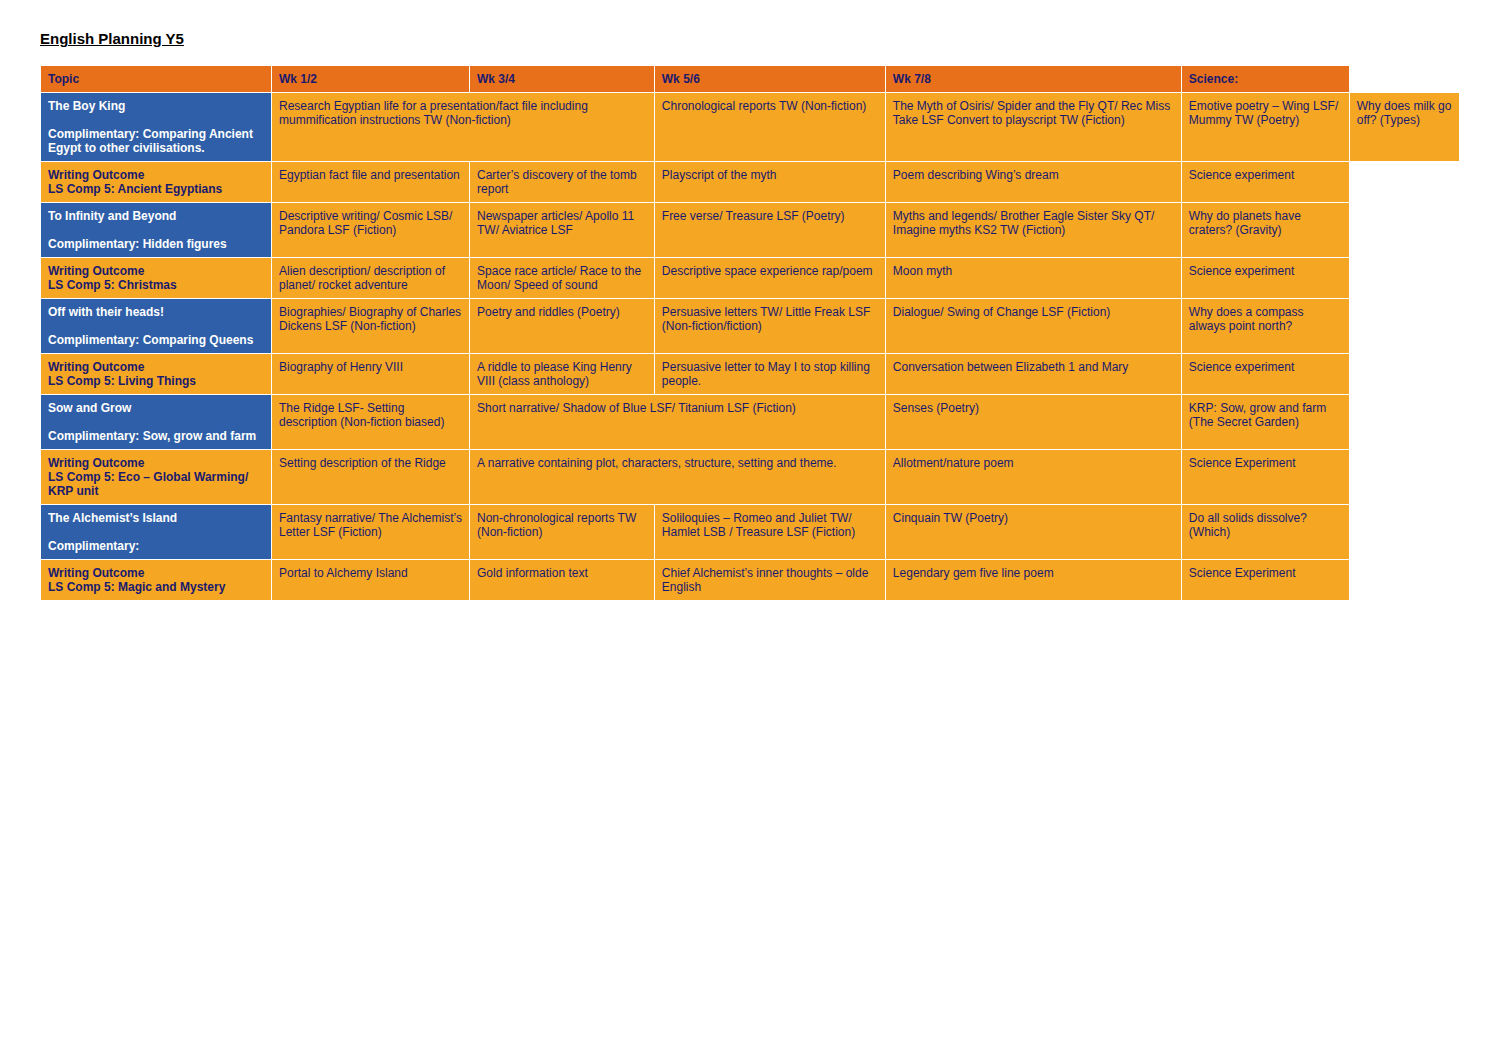English Planning Y5
| Topic | Wk 1/2 | Wk 3/4 | Wk 5/6 | Wk 7/8 | Science: |
| The Boy King Complimentary: Comparing Ancient Egypt to other civilisations. | Research Egyptian life for a presentation/fact file including mummification instructions TW (Non-fiction) | Chronological reports TW (Non-fiction) | The Myth of Osiris/ Spider and the Fly QT/ Rec Miss Take LSF Convert to playscript TW (Fiction) | Emotive poetry – Wing LSF/ Mummy TW (Poetry) | Why does milk go off? (Types) |
| Writing Outcome LS Comp 5: Ancient Egyptians | Egyptian fact file and presentation | Carter’s discovery of the tomb report | Playscript of the myth | Poem describing Wing’s dream | Science experiment |
| To Infinity and Beyond Complimentary: Hidden figures | Descriptive writing/ Cosmic LSB/ Pandora LSF (Fiction) | Newspaper articles/ Apollo 11 TW/ Aviatrice LSF | Free verse/ Treasure LSF (Poetry) | Myths and legends/ Brother Eagle Sister Sky QT/ Imagine myths KS2 TW (Fiction) | Why do planets have craters? (Gravity) |
| Writing Outcome LS Comp 5: Christmas | Alien description/ description of planet/ rocket adventure | Space race article/ Race to the Moon/ Speed of sound | Descriptive space experience rap/poem | Moon myth | Science experiment |
| Off with their heads! Complimentary: Comparing Queens | Biographies/ Biography of Charles Dickens LSF (Non-fiction) | Poetry and riddles (Poetry) | Persuasive letters TW/ Little Freak LSF (Non-fiction/fiction) | Dialogue/ Swing of Change LSF (Fiction) | Why does a compass always point north? |
| Writing Outcome LS Comp 5: Living Things | Biography of Henry VIII | A riddle to please King Henry VIII (class anthology) | Persuasive letter to May I to stop killing people. | Conversation between Elizabeth 1 and Mary | Science experiment |
| Sow and Grow Complimentary: Sow, grow and farm | The Ridge LSF- Setting description (Non-fiction biased) | Short narrative/ Shadow of Blue LSF/ Titanium LSF (Fiction) | Senses (Poetry) | KRP: Sow, grow and farm (The Secret Garden) |
| Writing Outcome LS Comp 5: Eco – Global Warming/ KRP unit | Setting description of the Ridge | A narrative containing plot, characters, structure, setting and theme. | Allotment/nature poem | Science Experiment |
| The Alchemist’s Island Complimentary: | Fantasy narrative/ The Alchemist’s Letter LSF (Fiction) | Non-chronological reports TW (Non-fiction) | Soliloquies – Romeo and Juliet TW/ Hamlet LSB / Treasure LSF (Fiction) | Cinquain TW (Poetry) | Do all solids dissolve? (Which) |
| Writing Outcome LS Comp 5: Magic and Mystery | Portal to Alchemy Island | Gold information text | Chief Alchemist’s inner thoughts – olde English | Legendary gem five line poem | Science Experiment |